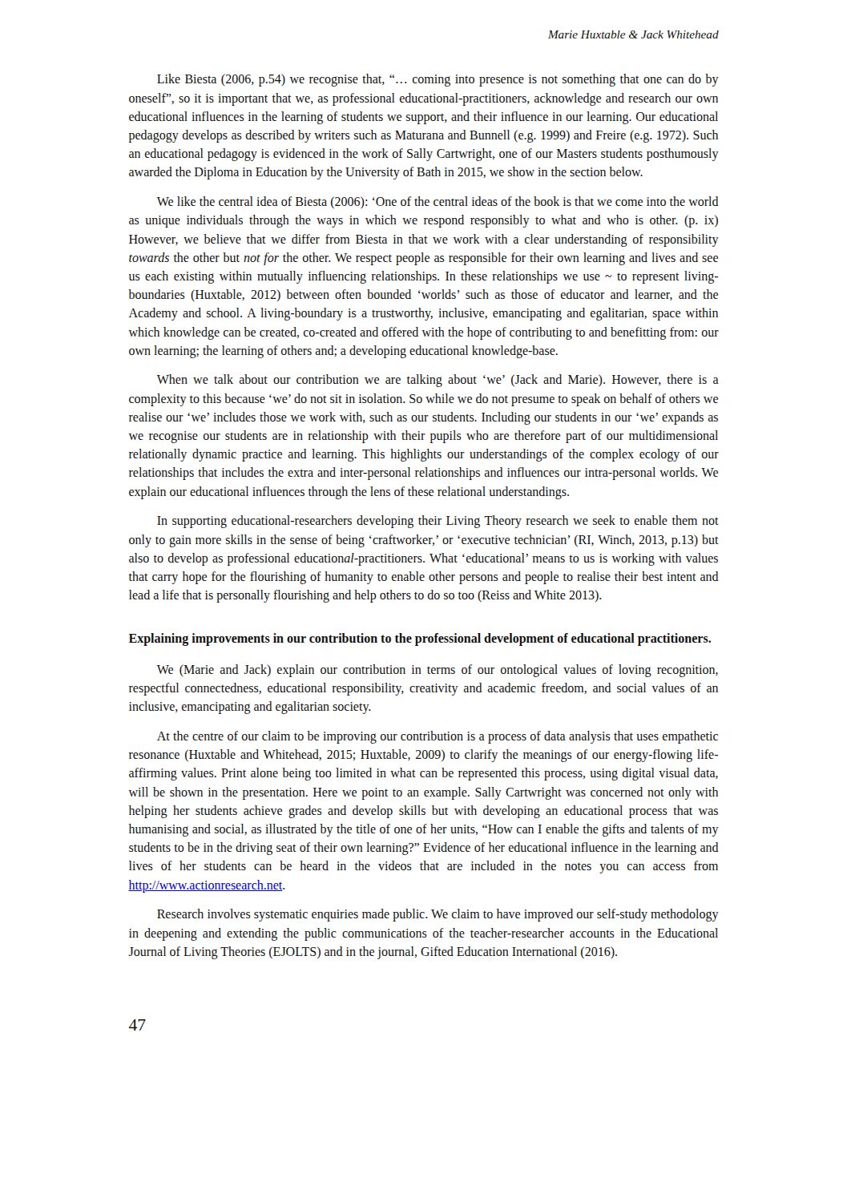Marie Huxtable & Jack Whitehead
Like Biesta (2006, p.54) we recognise that, “… coming into presence is not something that one can do by oneself”, so it is important that we, as professional educational-practitioners, acknowledge and research our own educational influences in the learning of students we support, and their influence in our learning. Our educational pedagogy develops as described by writers such as Maturana and Bunnell (e.g. 1999) and Freire (e.g. 1972). Such an educational pedagogy is evidenced in the work of Sally Cartwright, one of our Masters students posthumously awarded the Diploma in Education by the University of Bath in 2015, we show in the section below.
We like the central idea of Biesta (2006): ‘One of the central ideas of the book is that we come into the world as unique individuals through the ways in which we respond responsibly to what and who is other. (p. ix) However, we believe that we differ from Biesta in that we work with a clear understanding of responsibility towards the other but not for the other. We respect people as responsible for their own learning and lives and see us each existing within mutually influencing relationships. In these relationships we use ~ to represent living-boundaries (Huxtable, 2012) between often bounded ‘worlds’ such as those of educator and learner, and the Academy and school. A living-boundary is a trustworthy, inclusive, emancipating and egalitarian, space within which knowledge can be created, co-created and offered with the hope of contributing to and benefitting from: our own learning; the learning of others and; a developing educational knowledge-base.
When we talk about our contribution we are talking about ‘we’ (Jack and Marie). However, there is a complexity to this because ‘we’ do not sit in isolation. So while we do not presume to speak on behalf of others we realise our ‘we’ includes those we work with, such as our students. Including our students in our ‘we’ expands as we recognise our students are in relationship with their pupils who are therefore part of our multidimensional relationally dynamic practice and learning. This highlights our understandings of the complex ecology of our relationships that includes the extra and inter-personal relationships and influences our intra-personal worlds. We explain our educational influences through the lens of these relational understandings.
In supporting educational-researchers developing their Living Theory research we seek to enable them not only to gain more skills in the sense of being ‘craftworker,’ or ‘executive technician’ (RI, Winch, 2013, p.13) but also to develop as professional educational-practitioners. What ‘educational’ means to us is working with values that carry hope for the flourishing of humanity to enable other persons and people to realise their best intent and lead a life that is personally flourishing and help others to do so too (Reiss and White 2013).
Explaining improvements in our contribution to the professional development of educational practitioners.
We (Marie and Jack) explain our contribution in terms of our ontological values of loving recognition, respectful connectedness, educational responsibility, creativity and academic freedom, and social values of an inclusive, emancipating and egalitarian society.
At the centre of our claim to be improving our contribution is a process of data analysis that uses empathetic resonance (Huxtable and Whitehead, 2015; Huxtable, 2009) to clarify the meanings of our energy-flowing life-affirming values. Print alone being too limited in what can be represented this process, using digital visual data, will be shown in the presentation. Here we point to an example. Sally Cartwright was concerned not only with helping her students achieve grades and develop skills but with developing an educational process that was humanising and social, as illustrated by the title of one of her units, “How can I enable the gifts and talents of my students to be in the driving seat of their own learning?” Evidence of her educational influence in the learning and lives of her students can be heard in the videos that are included in the notes you can access from http://www.actionresearch.net.
Research involves systematic enquiries made public. We claim to have improved our self-study methodology in deepening and extending the public communications of the teacher-researcher accounts in the Educational Journal of Living Theories (EJOLTS) and in the journal, Gifted Education International (2016).
47